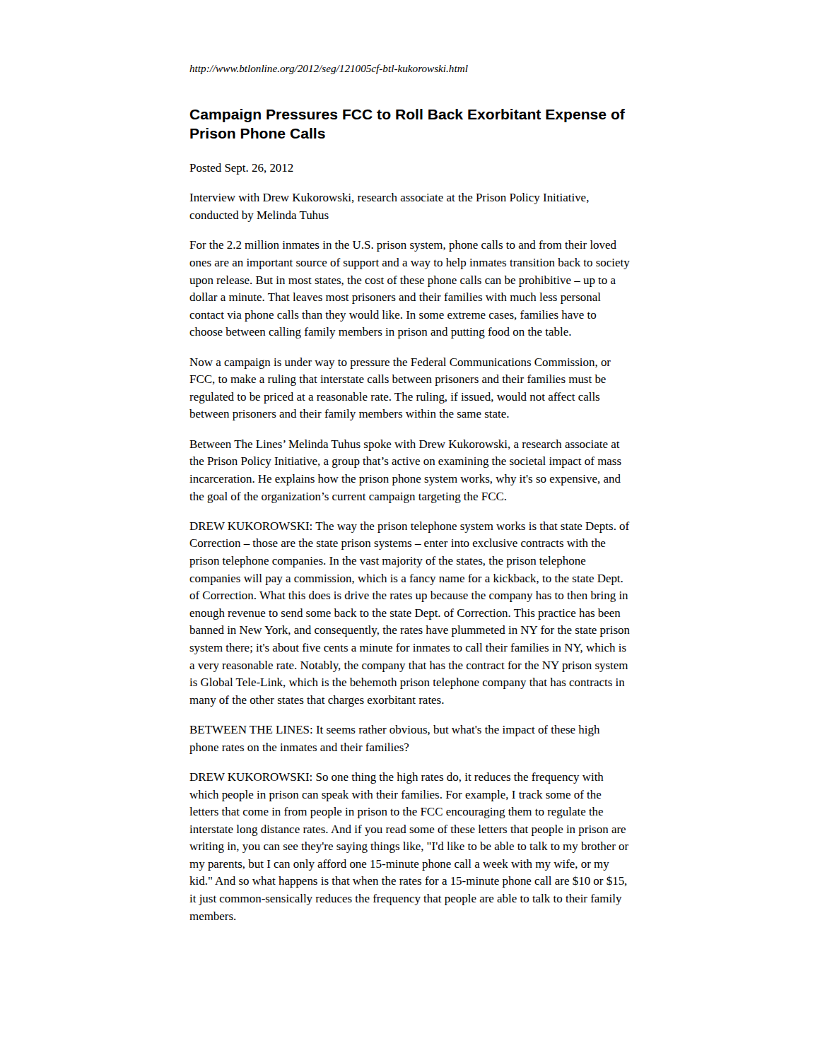http://www.btlonline.org/2012/seg/121005cf-btl-kukorowski.html
Campaign Pressures FCC to Roll Back Exorbitant Expense of Prison Phone Calls
Posted Sept. 26, 2012
Interview with Drew Kukorowski, research associate at the Prison Policy Initiative, conducted by Melinda Tuhus
For the 2.2 million inmates in the U.S. prison system, phone calls to and from their loved ones are an important source of support and a way to help inmates transition back to society upon release. But in most states, the cost of these phone calls can be prohibitive – up to a dollar a minute. That leaves most prisoners and their families with much less personal contact via phone calls than they would like. In some extreme cases, families have to choose between calling family members in prison and putting food on the table.
Now a campaign is under way to pressure the Federal Communications Commission, or FCC, to make a ruling that interstate calls between prisoners and their families must be regulated to be priced at a reasonable rate. The ruling, if issued, would not affect calls between prisoners and their family members within the same state.
Between The Lines’ Melinda Tuhus spoke with Drew Kukorowski, a research associate at the Prison Policy Initiative, a group that’s active on examining the societal impact of mass incarceration. He explains how the prison phone system works, why it's so expensive, and the goal of the organization’s current campaign targeting the FCC.
Drew Kukorowski: The way the prison telephone system works is that state Depts. of Correction – those are the state prison systems – enter into exclusive contracts with the prison telephone companies. In the vast majority of the states, the prison telephone companies will pay a commission, which is a fancy name for a kickback, to the state Dept. of Correction. What this does is drive the rates up because the company has to then bring in enough revenue to send some back to the state Dept. of Correction. This practice has been banned in New York, and consequently, the rates have plummeted in NY for the state prison system there; it's about five cents a minute for inmates to call their families in NY, which is a very reasonable rate. Notably, the company that has the contract for the NY prison system is Global Tele-Link, which is the behemoth prison telephone company that has contracts in many of the other states that charges exorbitant rates.
Between The Lines: It seems rather obvious, but what's the impact of these high phone rates on the inmates and their families?
Drew Kukorowski: So one thing the high rates do, it reduces the frequency with which people in prison can speak with their families. For example, I track some of the letters that come in from people in prison to the FCC encouraging them to regulate the interstate long distance rates. And if you read some of these letters that people in prison are writing in, you can see they're saying things like, "I'd like to be able to talk to my brother or my parents, but I can only afford one 15-minute phone call a week with my wife, or my kid." And so what happens is that when the rates for a 15-minute phone call are $10 or $15, it just common-sensically reduces the frequency that people are able to talk to their family members.